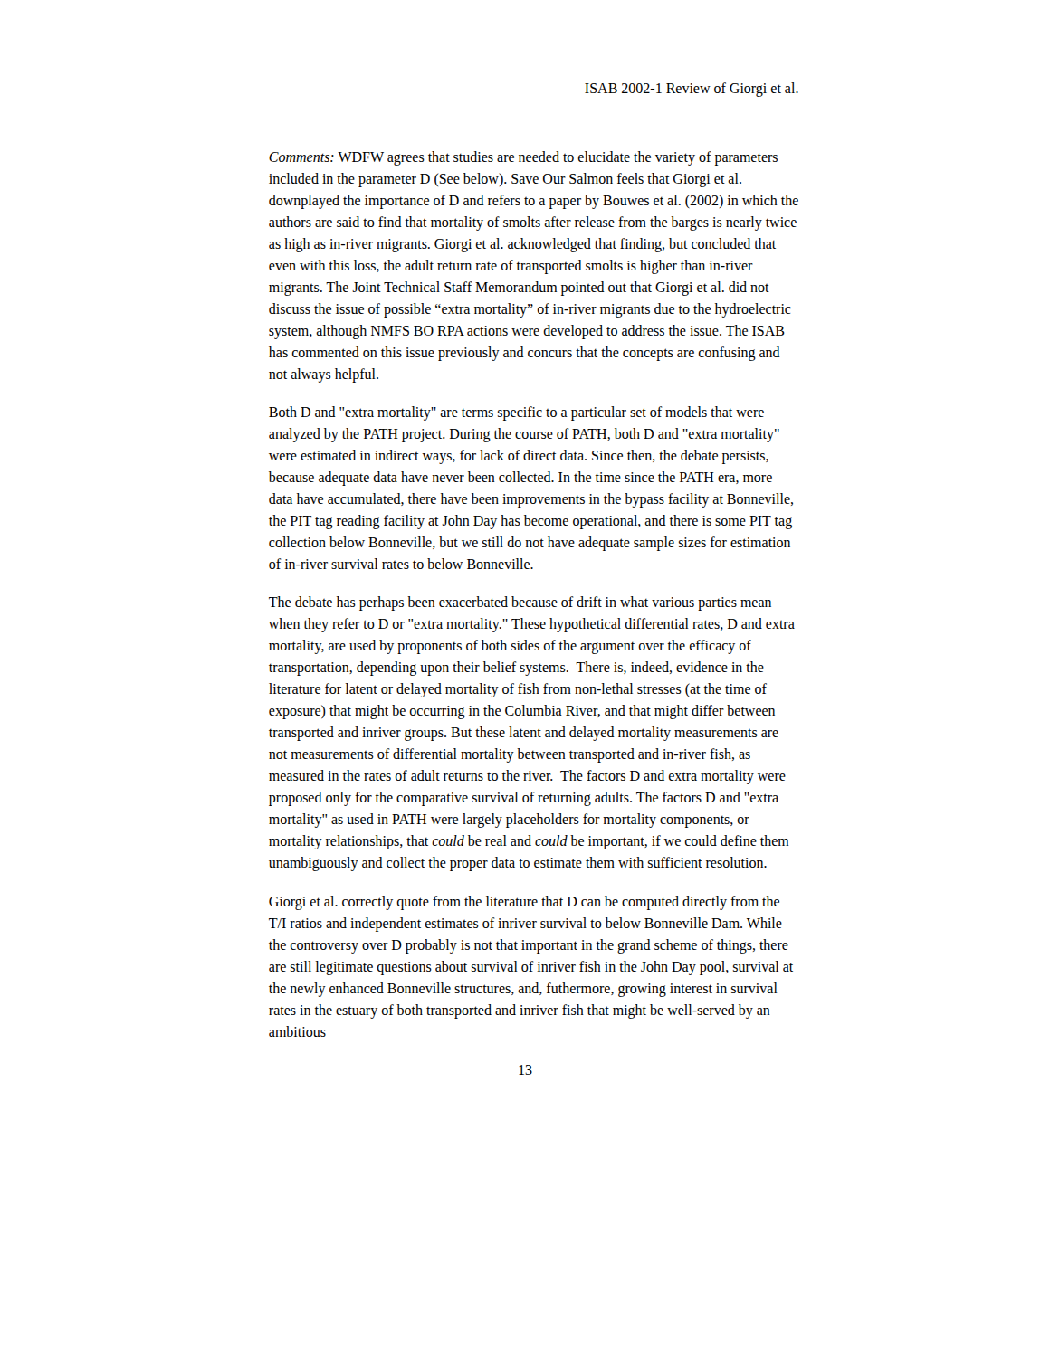ISAB 2002-1 Review of Giorgi et al.
Comments: WDFW agrees that studies are needed to elucidate the variety of parameters included in the parameter D (See below). Save Our Salmon feels that Giorgi et al. downplayed the importance of D and refers to a paper by Bouwes et al. (2002) in which the authors are said to find that mortality of smolts after release from the barges is nearly twice as high as in-river migrants. Giorgi et al. acknowledged that finding, but concluded that even with this loss, the adult return rate of transported smolts is higher than in-river migrants. The Joint Technical Staff Memorandum pointed out that Giorgi et al. did not discuss the issue of possible “extra mortality” of in-river migrants due to the hydroelectric system, although NMFS BO RPA actions were developed to address the issue. The ISAB has commented on this issue previously and concurs that the concepts are confusing and not always helpful.
Both D and "extra mortality" are terms specific to a particular set of models that were analyzed by the PATH project. During the course of PATH, both D and "extra mortality" were estimated in indirect ways, for lack of direct data. Since then, the debate persists, because adequate data have never been collected. In the time since the PATH era, more data have accumulated, there have been improvements in the bypass facility at Bonneville, the PIT tag reading facility at John Day has become operational, and there is some PIT tag collection below Bonneville, but we still do not have adequate sample sizes for estimation of in-river survival rates to below Bonneville.
The debate has perhaps been exacerbated because of drift in what various parties mean when they refer to D or "extra mortality." These hypothetical differential rates, D and extra mortality, are used by proponents of both sides of the argument over the efficacy of transportation, depending upon their belief systems. There is, indeed, evidence in the literature for latent or delayed mortality of fish from non-lethal stresses (at the time of exposure) that might be occurring in the Columbia River, and that might differ between transported and inriver groups. But these latent and delayed mortality measurements are not measurements of differential mortality between transported and in-river fish, as measured in the rates of adult returns to the river. The factors D and extra mortality were proposed only for the comparative survival of returning adults. The factors D and "extra mortality" as used in PATH were largely placeholders for mortality components, or mortality relationships, that could be real and could be important, if we could define them unambiguously and collect the proper data to estimate them with sufficient resolution.
Giorgi et al. correctly quote from the literature that D can be computed directly from the T/I ratios and independent estimates of inriver survival to below Bonneville Dam. While the controversy over D probably is not that important in the grand scheme of things, there are still legitimate questions about survival of inriver fish in the John Day pool, survival at the newly enhanced Bonneville structures, and, futhermore, growing interest in survival rates in the estuary of both transported and inriver fish that might be well-served by an ambitious
13